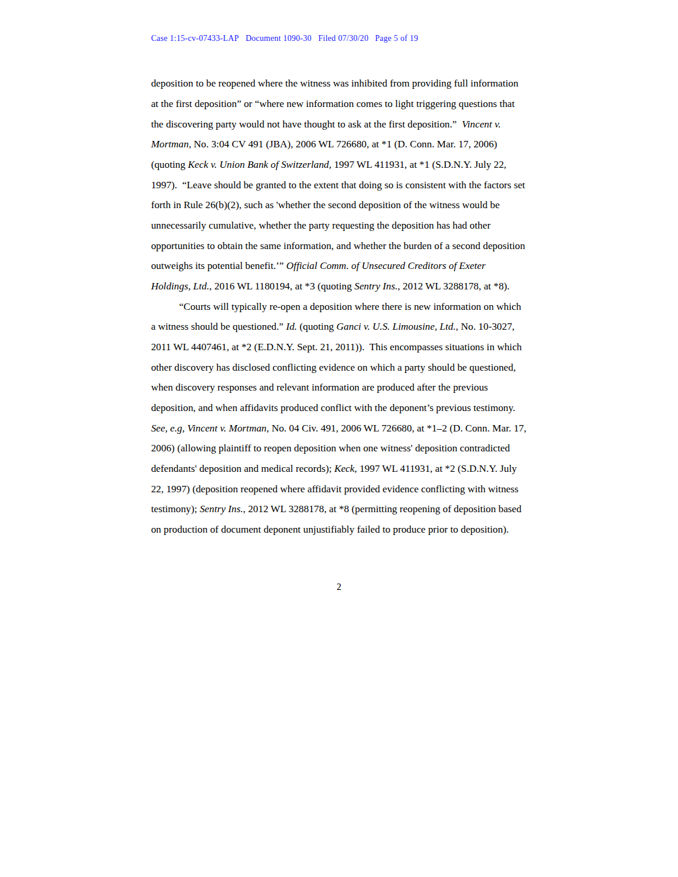Case 1:15-cv-07433-LAP Document 1090-30 Filed 07/30/20 Page 5 of 19
deposition to be reopened where the witness was inhibited from providing full information at the first deposition” or “where new information comes to light triggering questions that the discovering party would not have thought to ask at the first deposition.” Vincent v. Mortman, No. 3:04 CV 491 (JBA), 2006 WL 726680, at *1 (D. Conn. Mar. 17, 2006) (quoting Keck v. Union Bank of Switzerland, 1997 WL 411931, at *1 (S.D.N.Y. July 22, 1997). “Leave should be granted to the extent that doing so is consistent with the factors set forth in Rule 26(b)(2), such as 'whether the second deposition of the witness would be unnecessarily cumulative, whether the party requesting the deposition has had other opportunities to obtain the same information, and whether the burden of a second deposition outweighs its potential benefit.’” Official Comm. of Unsecured Creditors of Exeter Holdings, Ltd., 2016 WL 1180194, at *3 (quoting Sentry Ins., 2012 WL 3288178, at *8).
“Courts will typically re-open a deposition where there is new information on which a witness should be questioned.” Id. (quoting Ganci v. U.S. Limousine, Ltd., No. 10-3027, 2011 WL 4407461, at *2 (E.D.N.Y. Sept. 21, 2011)). This encompasses situations in which other discovery has disclosed conflicting evidence on which a party should be questioned, when discovery responses and relevant information are produced after the previous deposition, and when affidavits produced conflict with the deponent’s previous testimony. See, e.g, Vincent v. Mortman, No. 04 Civ. 491, 2006 WL 726680, at *1–2 (D. Conn. Mar. 17, 2006) (allowing plaintiff to reopen deposition when one witness' deposition contradicted defendants' deposition and medical records); Keck, 1997 WL 411931, at *2 (S.D.N.Y. July 22, 1997) (deposition reopened where affidavit provided evidence conflicting with witness testimony); Sentry Ins., 2012 WL 3288178, at *8 (permitting reopening of deposition based on production of document deponent unjustifiably failed to produce prior to deposition).
2